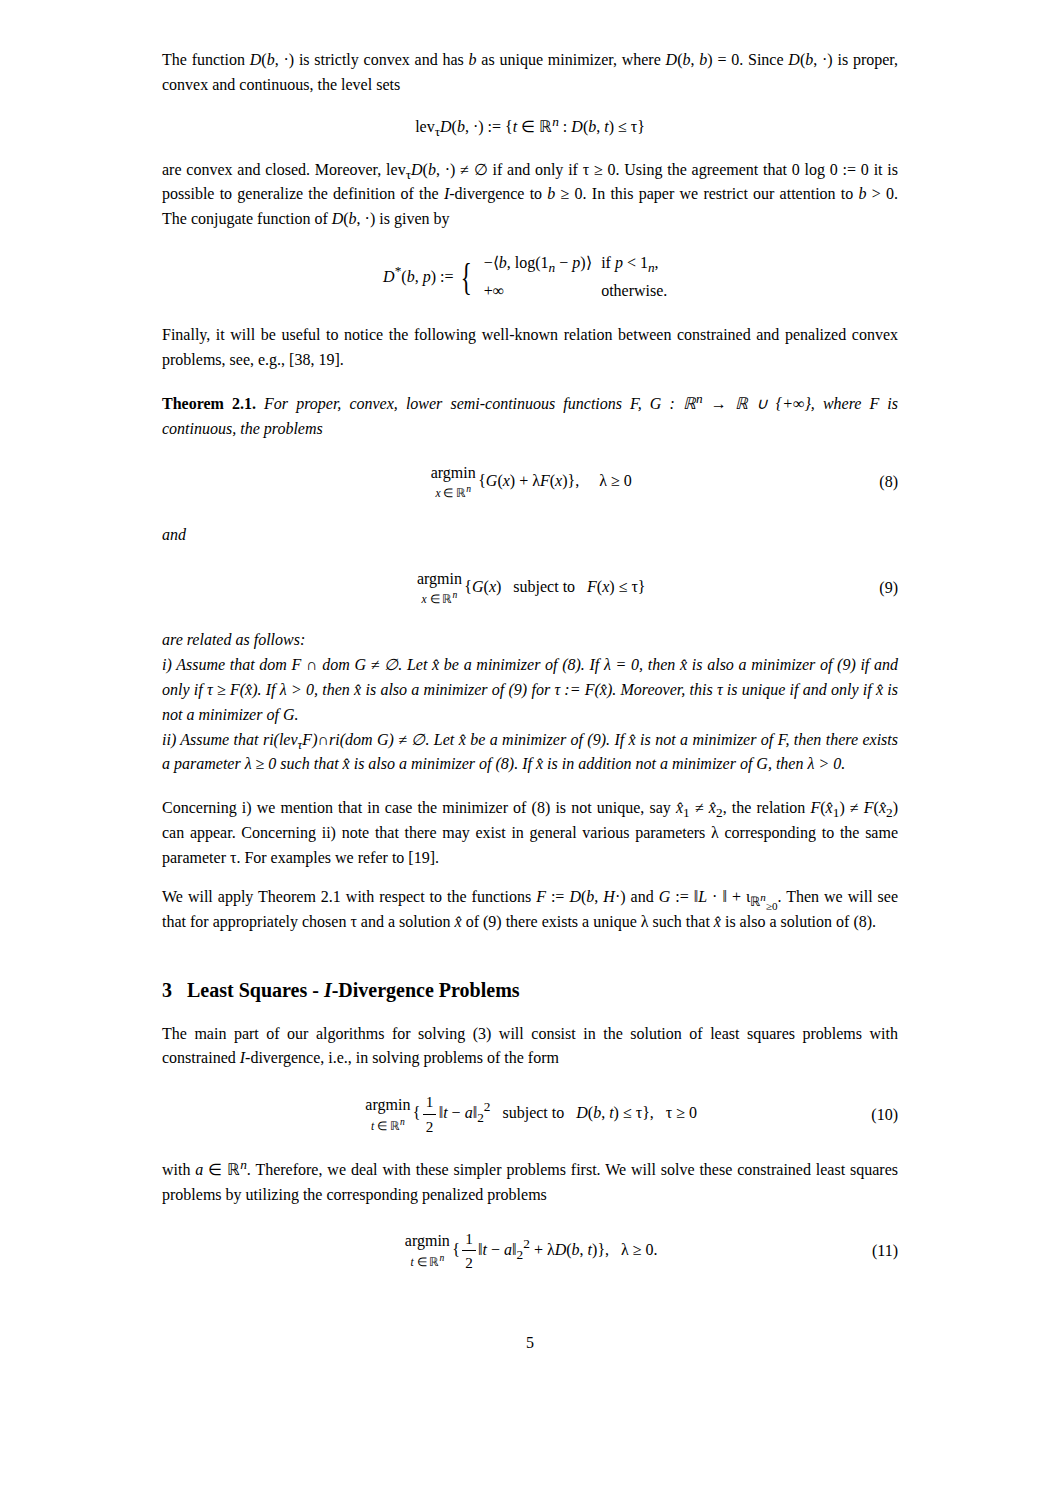The function D(b, ·) is strictly convex and has b as unique minimizer, where D(b, b) = 0. Since D(b, ·) is proper, convex and continuous, the level sets
levτD(b, ·) := {t ∈ ℝn : D(b, t) ≤ τ}
are convex and closed. Moreover, levτD(b, ·) ≠ ∅ if and only if τ ≥ 0. Using the agreement that 0 log 0 := 0 it is possible to generalize the definition of the I-divergence to b ≥ 0. In this paper we restrict our attention to b > 0. The conjugate function of D(b, ·) is given by
D*(b, p) := {
| −⟨ b , log(1 n − p )⟩ | if p < 1 n , |
| +∞ | otherwise. |
Finally, it will be useful to notice the following well-known relation between constrained and penalized convex problems, see, e.g., [38, 19].
Theorem 2.1. For proper, convex, lower semi-continuous functions F, G : ℝn → ℝ ∪ {+∞}, where F is continuous, the problems
argmin x ∈ ℝn{G(x) + λF(x)}, λ ≥ 0 (8)
and
argmin x ∈ ℝn{G(x) subject to F(x) ≤ τ} (9)
are related as follows:
i) Assume that dom F ∩ dom G ≠ ∅. Let x̂ be a minimizer of (8). If λ = 0, then x̂ is also a minimizer of (9) if and only if τ ≥ F(x̂). If λ > 0, then x̂ is also a minimizer of (9) for τ := F(x̂). Moreover, this τ is unique if and only if x̂ is not a minimizer of G.
ii) Assume that ri(levτF)∩ri(dom G) ≠ ∅. Let x̂ be a minimizer of (9). If x̂ is not a minimizer of F, then there exists a parameter λ ≥ 0 such that x̂ is also a minimizer of (8). If x̂ is in addition not a minimizer of G, then λ > 0.
Concerning i) we mention that in case the minimizer of (8) is not unique, say x̂1 ≠ x̂2, the relation F(x̂1) ≠ F(x̂2) can appear. Concerning ii) note that there may exist in general various parameters λ corresponding to the same parameter τ. For examples we refer to [19].
We will apply Theorem 2.1 with respect to the functions F := D(b, H·) and G := ‖L · ‖ + ιℝn≥0. Then we will see that for appropriately chosen τ and a solution x̂ of (9) there exists a unique λ such that x̂ is also a solution of (8).
3 Least Squares - I-Divergence Problems
The main part of our algorithms for solving (3) will consist in the solution of least squares problems with constrained I-divergence, i.e., in solving problems of the form
argmin t ∈ ℝn{12‖t − a‖22 subject to D(b, t) ≤ τ}, τ ≥ 0 (10)
with a ∈ ℝn. Therefore, we deal with these simpler problems first. We will solve these constrained least squares problems by utilizing the corresponding penalized problems
argmin t ∈ ℝn{12‖t − a‖22 + λD(b, t)}, λ ≥ 0. (11)
5